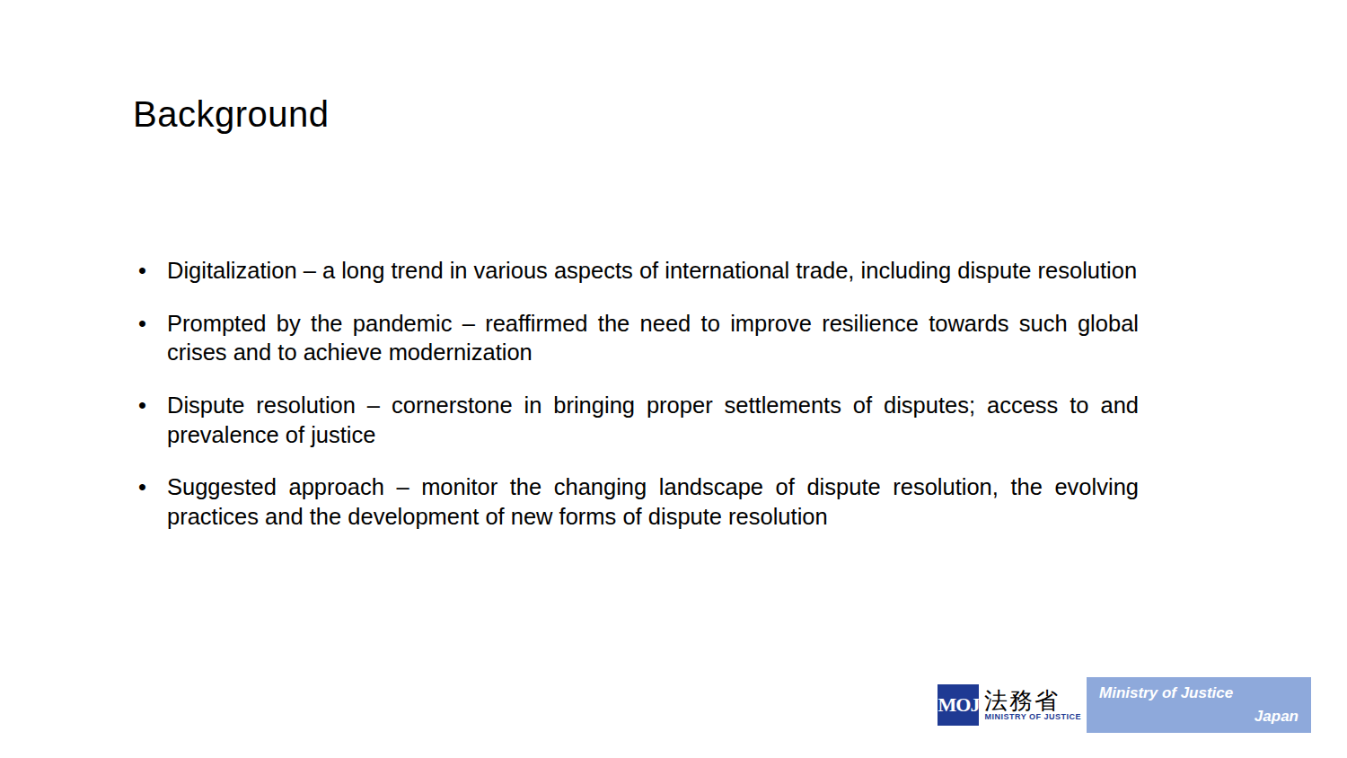Background
Digitalization – a long trend in various aspects of international trade, including dispute resolution
Prompted by the pandemic – reaffirmed the need to improve resilience towards such global crises and to achieve modernization
Dispute resolution – cornerstone in bringing proper settlements of disputes; access to and prevalence of justice
Suggested approach – monitor the changing landscape of dispute resolution, the evolving practices and the development of new forms of dispute resolution
MOJ
法務省
MINISTRY OF JUSTICE
Ministry of Justice
Japan